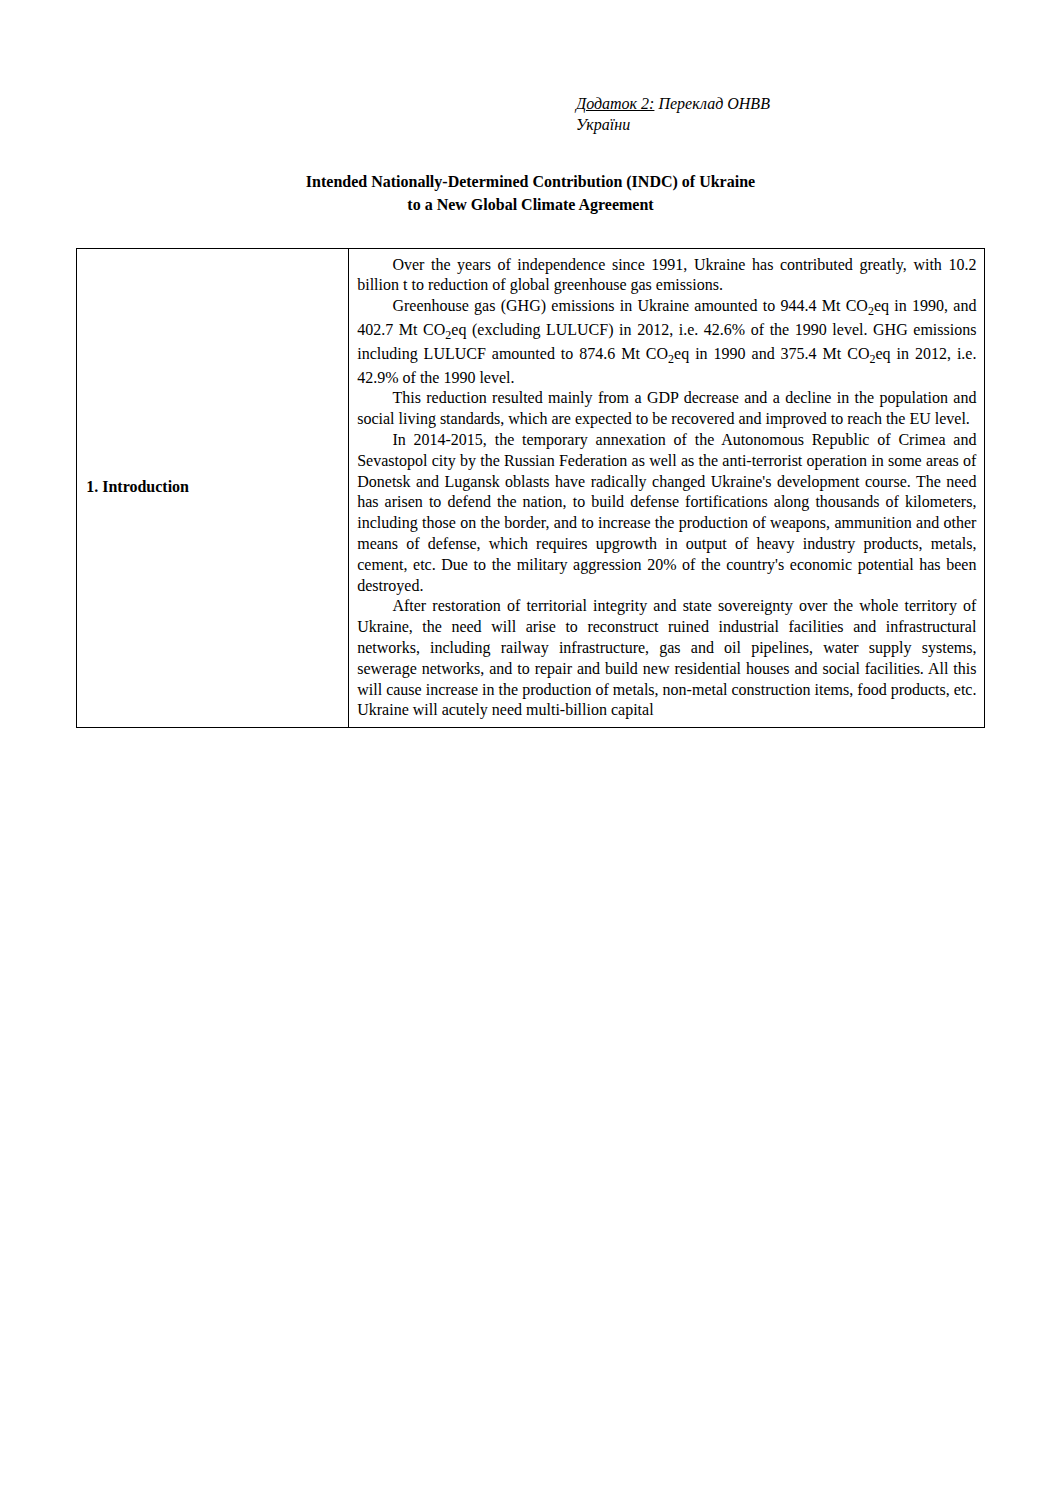Додаток 2: Переклад ОНВВ
України
Intended Nationally-Determined Contribution (INDC) of Ukraine
to a New Global Climate Agreement
| 1. Introduction | Over the years of independence since 1991, Ukraine has contributed greatly, with 10.2 billion t to reduction of global greenhouse gas emissions. Greenhouse gas (GHG) emissions in Ukraine amounted to 944.4 Mt CO 2 eq in 1990, and 402.7 Mt CO 2 eq (excluding LULUCF) in 2012, i.e. 42.6% of the 1990 level. GHG emissions including LULUCF amounted to 874.6 Mt CO 2 eq in 1990 and 375.4 Mt CO 2 eq in 2012, i.e. 42.9% of the 1990 level. This reduction resulted mainly from a GDP decrease and a decline in the population and social living standards, which are expected to be recovered and improved to reach the EU level. In 2014-2015, the temporary annexation of the Autonomous Republic of Crimea and Sevastopol city by the Russian Federation as well as the anti-terrorist operation in some areas of Donetsk and Lugansk oblasts have radically changed Ukraine's development course. The need has arisen to defend the nation, to build defense fortifications along thousands of kilometers, including those on the border, and to increase the production of weapons, ammunition and other means of defense, which requires upgrowth in output of heavy industry products, metals, cement, etc. Due to the military aggression 20% of the country's economic potential has been destroyed. After restoration of territorial integrity and state sovereignty over the whole territory of Ukraine, the need will arise to reconstruct ruined industrial facilities and infrastructural networks, including railway infrastructure, gas and oil pipelines, water supply systems, sewerage networks, and to repair and build new residential houses and social facilities. All this will cause increase in the production of metals, non-metal construction items, food products, etc. Ukraine will acutely need multi-billion capital |